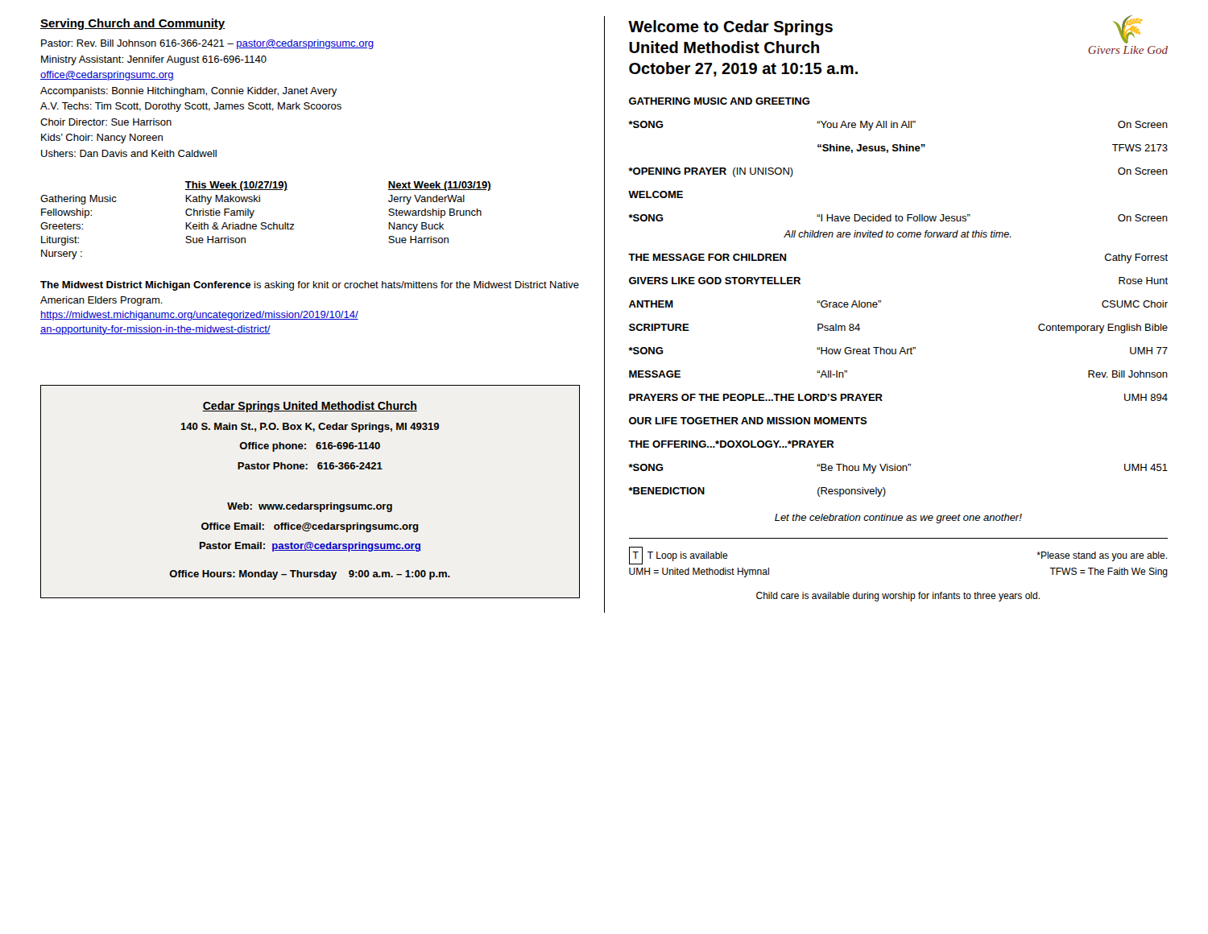Serving Church and Community
Pastor: Rev. Bill Johnson 616-366-2421 – pastor@cedarspringsumc.org
Ministry Assistant: Jennifer August 616-696-1140
office@cedarspringsumc.org
Accompanists: Bonnie Hitchingham, Connie Kidder, Janet Avery
A.V. Techs: Tim Scott, Dorothy Scott, James Scott, Mark Scooros
Choir Director: Sue Harrison
Kids’ Choir: Nancy Noreen
Ushers: Dan Davis and Keith Caldwell
| | This Week (10/27/19) | Next Week (11/03/19) |
| --- | --- | --- |
| Gathering Music | Kathy Makowski | Jerry VanderWal |
| Fellowship: | Christie Family | Stewardship Brunch |
| Greeters: | Keith & Ariadne Schultz | Nancy Buck |
| Liturgist: | Sue Harrison | Sue Harrison |
| Nursery : | | |
The Midwest District Michigan Conference is asking for knit or crochet hats/mittens for the Midwest District Native American Elders Program.
https://midwest.michiganumc.org/uncategorized/mission/2019/10/14/
an-opportunity-for-mission-in-the-midwest-district/
Cedar Springs United Methodist Church
140 S. Main St., P.O. Box K, Cedar Springs, MI 49319
Office phone: 616-696-1140
Pastor Phone: 616-366-2421
Web: www.cedarspringsumc.org
Office Email: office@cedarspringsumc.org
Pastor Email: pastor@cedarspringsumc.org
Office Hours: Monday – Thursday 9:00 a.m. – 1:00 p.m.
🌾
Givers Like God
Welcome to Cedar Springs
United Methodist Church
October 27, 2019 at 10:15 a.m.
Gathering Music and Greeting
*Song “You Are My All in All” On Screen
“Shine, Jesus, Shine” TFWS 2173
*Opening Prayer (In Unison) On Screen
Welcome
*Song “I Have Decided to Follow Jesus” On Screen
All children are invited to come forward at this time.
The Message for Children Cathy Forrest
Givers Like God Storyteller Rose Hunt
Anthem “Grace Alone” CSUMC Choir
Scripture Psalm 84 Contemporary English Bible
*Song “How Great Thou Art” UMH 77
Message “All-In” Rev. Bill Johnson
Prayers of the People...The Lord’s Prayer UMH 894
Our Life Together and Mission Moments
The Offering...*Doxology...*Prayer
*Song “Be Thou My Vision” UMH 451
*Benediction (Responsively)
Let the celebration continue as we greet one another!
TT Loop is available *Please stand as you are able.
UMH = United Methodist Hymnal TFWS = The Faith We Sing
Child care is available during worship for infants to three years old.